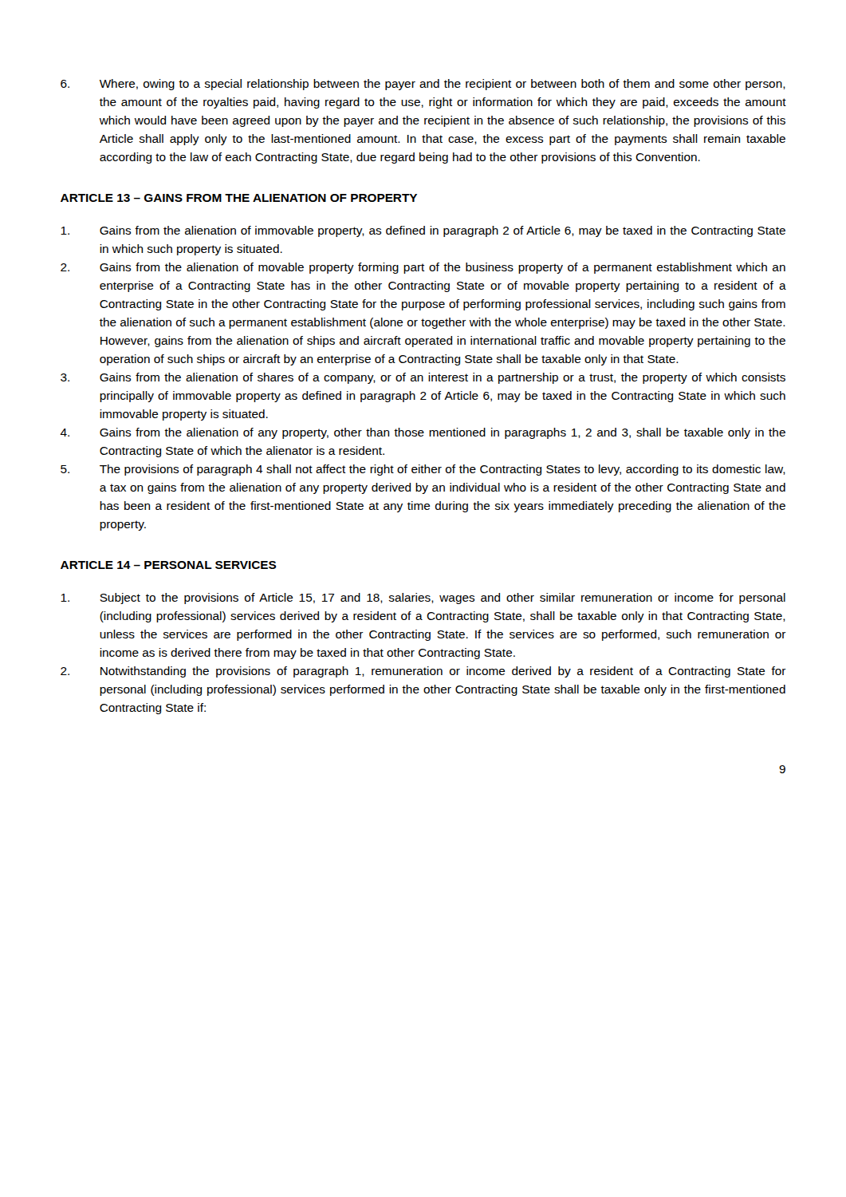6.
Where, owing to a special relationship between the payer and the recipient or between both of them and some other person, the amount of the royalties paid, having regard to the use, right or information for which they are paid, exceeds the amount which would have been agreed upon by the payer and the recipient in the absence of such relationship, the provisions of this Article shall apply only to the last-mentioned amount. In that case, the excess part of the payments shall remain taxable according to the law of each Contracting State, due regard being had to the other provisions of this Convention.
ARTICLE 13 – GAINS FROM THE ALIENATION OF PROPERTY
1.
Gains from the alienation of immovable property, as defined in paragraph 2 of Article 6, may be taxed in the Contracting State in which such property is situated.
2.
Gains from the alienation of movable property forming part of the business property of a permanent establishment which an enterprise of a Contracting State has in the other Contracting State or of movable property pertaining to a resident of a Contracting State in the other Contracting State for the purpose of performing professional services, including such gains from the alienation of such a permanent establishment (alone or together with the whole enterprise) may be taxed in the other State. However, gains from the alienation of ships and aircraft operated in international traffic and movable property pertaining to the operation of such ships or aircraft by an enterprise of a Contracting State shall be taxable only in that State.
3.
Gains from the alienation of shares of a company, or of an interest in a partnership or a trust, the property of which consists principally of immovable property as defined in paragraph 2 of Article 6, may be taxed in the Contracting State in which such immovable property is situated.
4.
Gains from the alienation of any property, other than those mentioned in paragraphs 1, 2 and 3, shall be taxable only in the Contracting State of which the alienator is a resident.
5.
The provisions of paragraph 4 shall not affect the right of either of the Contracting States to levy, according to its domestic law, a tax on gains from the alienation of any property derived by an individual who is a resident of the other Contracting State and has been a resident of the first-mentioned State at any time during the six years immediately preceding the alienation of the property.
ARTICLE 14 – PERSONAL SERVICES
1.
Subject to the provisions of Article 15, 17 and 18, salaries, wages and other similar remuneration or income for personal (including professional) services derived by a resident of a Contracting State, shall be taxable only in that Contracting State, unless the services are performed in the other Contracting State. If the services are so performed, such remuneration or income as is derived there from may be taxed in that other Contracting State.
2.
Notwithstanding the provisions of paragraph 1, remuneration or income derived by a resident of a Contracting State for personal (including professional) services performed in the other Contracting State shall be taxable only in the first-mentioned Contracting State if:
9